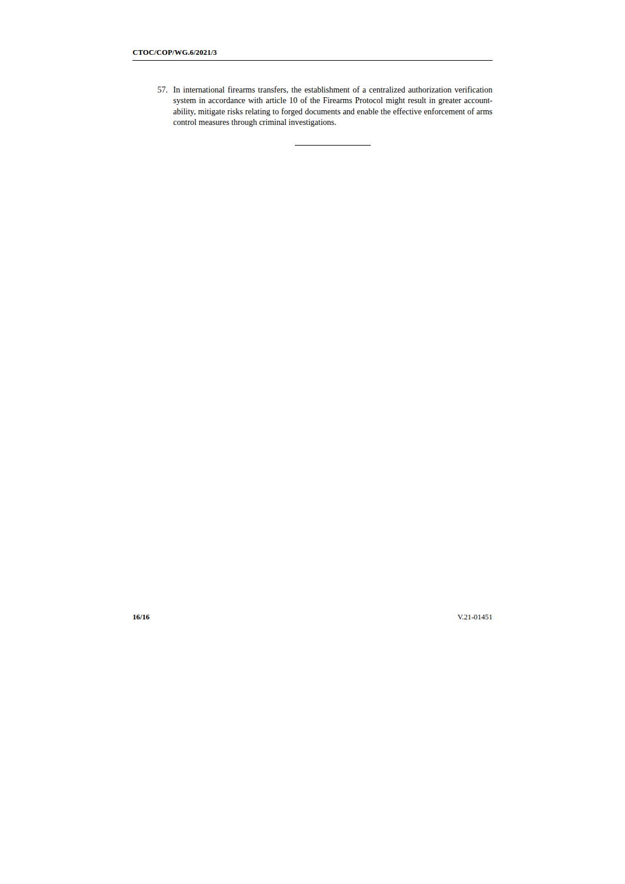CTOC/COP/WG.6/2021/3
57. In international firearms transfers, the establishment of a centralized authorization verification system in accordance with article 10 of the Firearms Protocol might result in greater accountability, mitigate risks relating to forged documents and enable the effective enforcement of arms control measures through criminal investigations.
16/16
V.21-01451